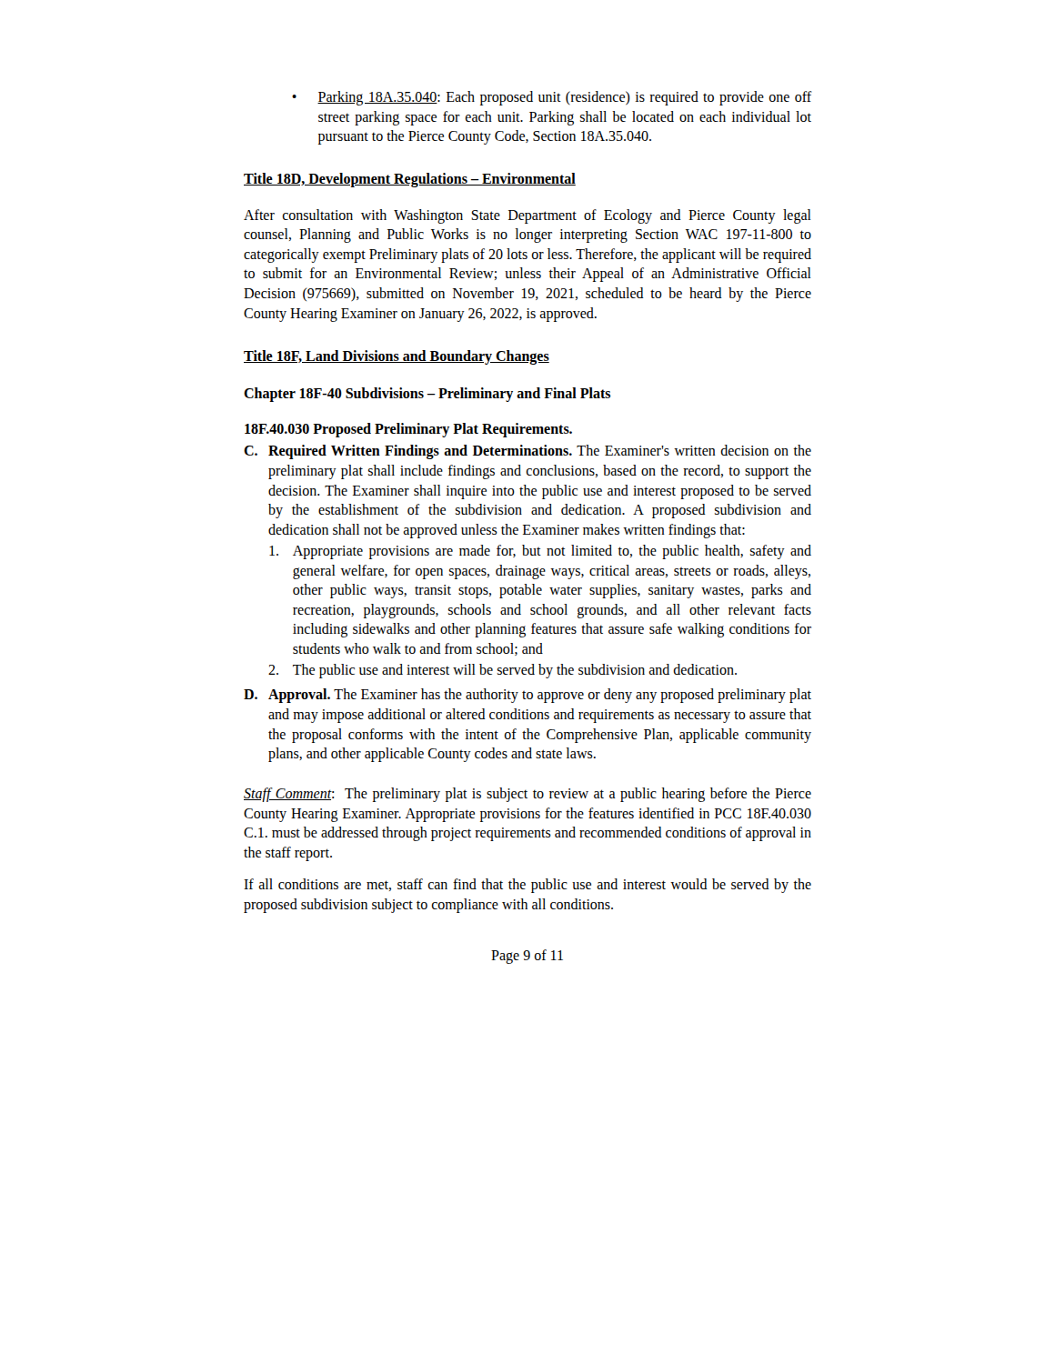•
Parking 18A.35.040: Each proposed unit (residence) is required to provide one off street parking space for each unit. Parking shall be located on each individual lot pursuant to the Pierce County Code, Section 18A.35.040.
Title 18D, Development Regulations – Environmental
After consultation with Washington State Department of Ecology and Pierce County legal counsel, Planning and Public Works is no longer interpreting Section WAC 197-11-800 to categorically exempt Preliminary plats of 20 lots or less. Therefore, the applicant will be required to submit for an Environmental Review; unless their Appeal of an Administrative Official Decision (975669), submitted on November 19, 2021, scheduled to be heard by the Pierce County Hearing Examiner on January 26, 2022, is approved.
Title 18F, Land Divisions and Boundary Changes
Chapter 18F-40 Subdivisions – Preliminary and Final Plats
18F.40.030 Proposed Preliminary Plat Requirements.
C.
Required Written Findings and Determinations. The Examiner's written decision on the preliminary plat shall include findings and conclusions, based on the record, to support the decision. The Examiner shall inquire into the public use and interest proposed to be served by the establishment of the subdivision and dedication. A proposed subdivision and dedication shall not be approved unless the Examiner makes written findings that:
1.
Appropriate provisions are made for, but not limited to, the public health, safety and general welfare, for open spaces, drainage ways, critical areas, streets or roads, alleys, other public ways, transit stops, potable water supplies, sanitary wastes, parks and recreation, playgrounds, schools and school grounds, and all other relevant facts including sidewalks and other planning features that assure safe walking conditions for students who walk to and from school; and
2.
The public use and interest will be served by the subdivision and dedication.
D.
Approval. The Examiner has the authority to approve or deny any proposed preliminary plat and may impose additional or altered conditions and requirements as necessary to assure that the proposal conforms with the intent of the Comprehensive Plan, applicable community plans, and other applicable County codes and state laws.
Staff Comment: The preliminary plat is subject to review at a public hearing before the Pierce County Hearing Examiner. Appropriate provisions for the features identified in PCC 18F.40.030 C.1. must be addressed through project requirements and recommended conditions of approval in the staff report.
If all conditions are met, staff can find that the public use and interest would be served by the proposed subdivision subject to compliance with all conditions.
Page 9 of 11